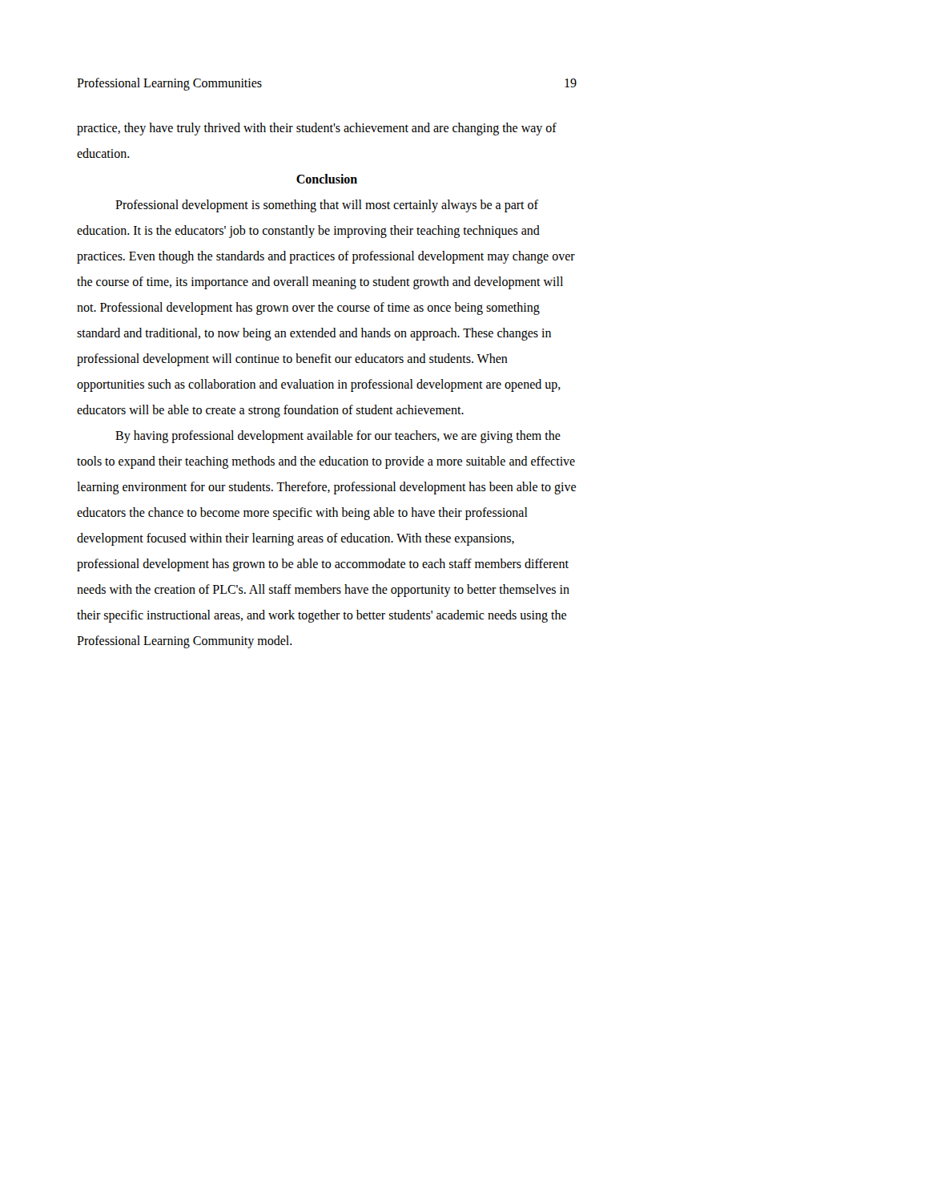Professional Learning Communities 19
practice, they have truly thrived with their student's achievement and are changing the way of education.
Conclusion
Professional development is something that will most certainly always be a part of education. It is the educators' job to constantly be improving their teaching techniques and practices. Even though the standards and practices of professional development may change over the course of time, its importance and overall meaning to student growth and development will not. Professional development has grown over the course of time as once being something standard and traditional, to now being an extended and hands on approach. These changes in professional development will continue to benefit our educators and students. When opportunities such as collaboration and evaluation in professional development are opened up, educators will be able to create a strong foundation of student achievement.
By having professional development available for our teachers, we are giving them the tools to expand their teaching methods and the education to provide a more suitable and effective learning environment for our students. Therefore, professional development has been able to give educators the chance to become more specific with being able to have their professional development focused within their learning areas of education. With these expansions, professional development has grown to be able to accommodate to each staff members different needs with the creation of PLC's. All staff members have the opportunity to better themselves in their specific instructional areas, and work together to better students' academic needs using the Professional Learning Community model.